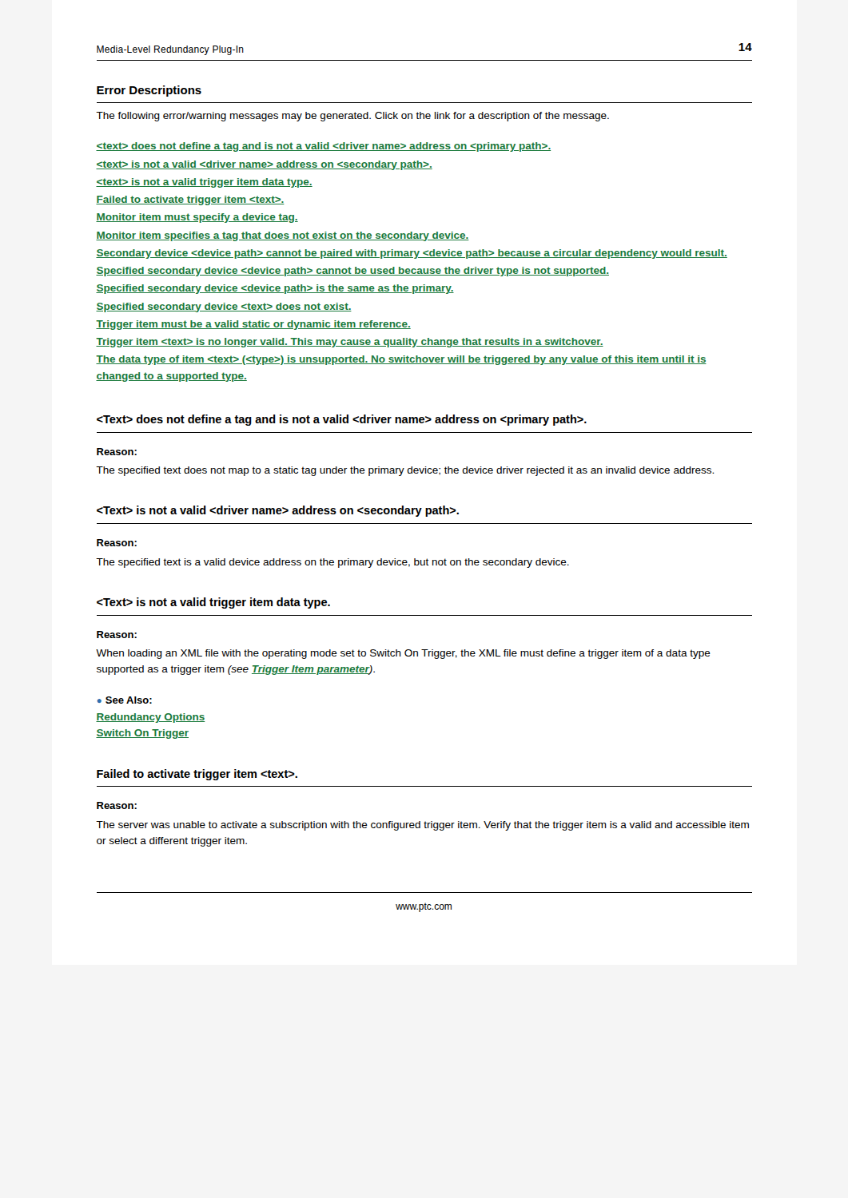Media-Level Redundancy Plug-In
14
Error Descriptions
The following error/warning messages may be generated. Click on the link for a description of the message.
<text> does not define a tag and is not a valid <driver name> address on <primary path>.
<text> is not a valid <driver name> address on <secondary path>.
<text> is not a valid trigger item data type.
Failed to activate trigger item <text>.
Monitor item must specify a device tag.
Monitor item specifies a tag that does not exist on the secondary device.
Secondary device <device path> cannot be paired with primary <device path> because a circular dependency would result.
Specified secondary device <device path> cannot be used because the driver type is not supported.
Specified secondary device <device path> is the same as the primary.
Specified secondary device <text> does not exist.
Trigger item must be a valid static or dynamic item reference.
Trigger item <text> is no longer valid. This may cause a quality change that results in a switchover.
The data type of item <text> (<type>) is unsupported. No switchover will be triggered by any value of this item until it is changed to a supported type.
<Text> does not define a tag and is not a valid <driver name> address on <primary path>.
Reason:
The specified text does not map to a static tag under the primary device; the device driver rejected it as an invalid device address.
<Text> is not a valid <driver name> address on <secondary path>.
Reason:
The specified text is a valid device address on the primary device, but not on the secondary device.
<Text> is not a valid trigger item data type.
Reason:
When loading an XML file with the operating mode set to Switch On Trigger, the XML file must define a trigger item of a data type supported as a trigger item (see Trigger Item parameter).
●See Also:
Redundancy Options
Switch On Trigger
Failed to activate trigger item <text>.
Reason:
The server was unable to activate a subscription with the configured trigger item. Verify that the trigger item is a valid and accessible item or select a different trigger item.
www.ptc.com